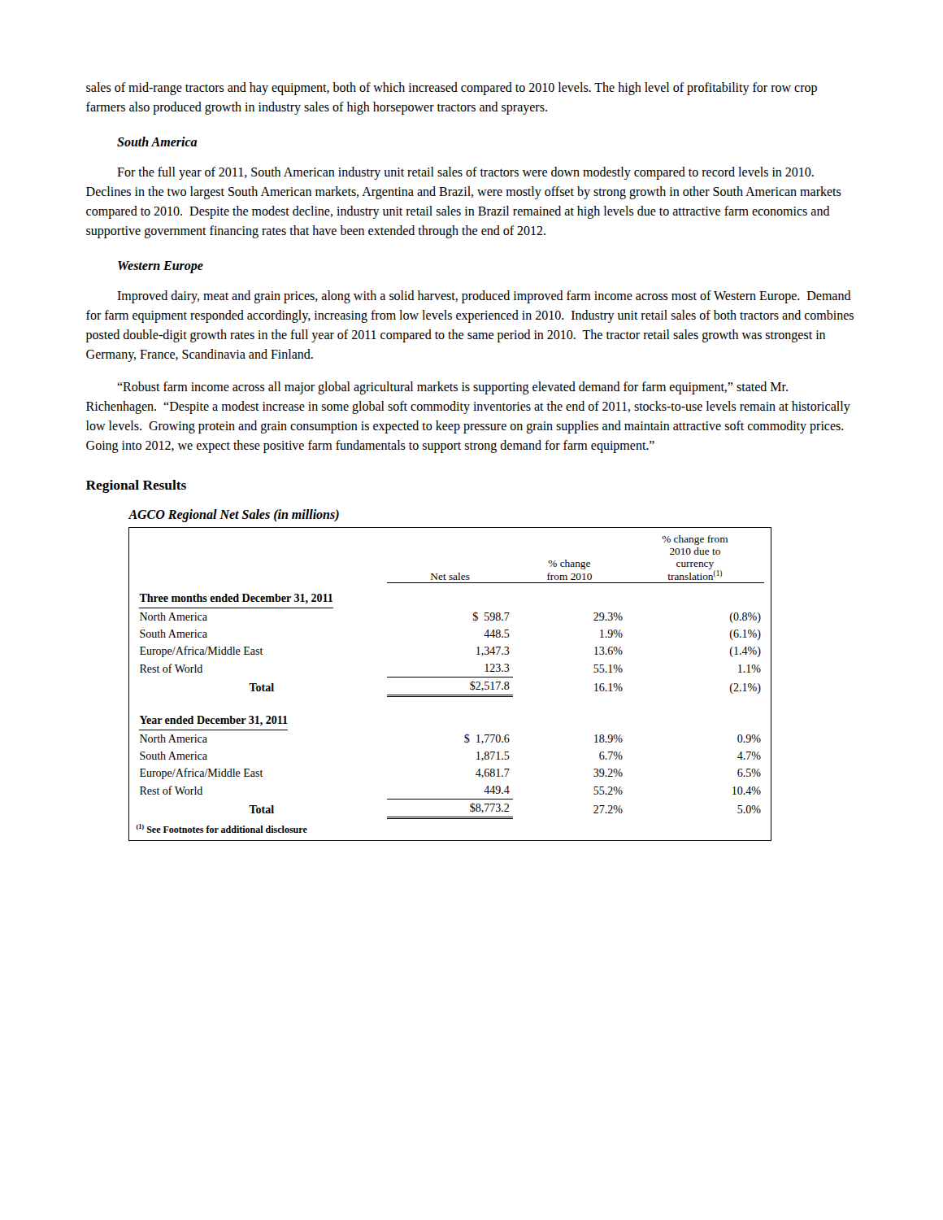sales of mid-range tractors and hay equipment, both of which increased compared to 2010 levels. The high level of profitability for row crop farmers also produced growth in industry sales of high horsepower tractors and sprayers.
South America
For the full year of 2011, South American industry unit retail sales of tractors were down modestly compared to record levels in 2010. Declines in the two largest South American markets, Argentina and Brazil, were mostly offset by strong growth in other South American markets compared to 2010. Despite the modest decline, industry unit retail sales in Brazil remained at high levels due to attractive farm economics and supportive government financing rates that have been extended through the end of 2012.
Western Europe
Improved dairy, meat and grain prices, along with a solid harvest, produced improved farm income across most of Western Europe. Demand for farm equipment responded accordingly, increasing from low levels experienced in 2010. Industry unit retail sales of both tractors and combines posted double-digit growth rates in the full year of 2011 compared to the same period in 2010. The tractor retail sales growth was strongest in Germany, France, Scandinavia and Finland.
“Robust farm income across all major global agricultural markets is supporting elevated demand for farm equipment,” stated Mr. Richenhagen. “Despite a modest increase in some global soft commodity inventories at the end of 2011, stocks-to-use levels remain at historically low levels. Growing protein and grain consumption is expected to keep pressure on grain supplies and maintain attractive soft commodity prices. Going into 2012, we expect these positive farm fundamentals to support strong demand for farm equipment.”
Regional Results
AGCO Regional Net Sales (in millions)
| | | | % change from 2010 due to |
| --- | --- | --- | --- |
| | | % change | currency |
| | Net sales | from 2010 | translation (1) |
| Three months ended December 31, 2011 |
| North America | $ 598.7 | 29.3% | (0.8%) |
| South America | 448.5 | 1.9% | (6.1%) |
| Europe/Africa/Middle East | 1,347.3 | 13.6% | (1.4%) |
| Rest of World | 123.3 | 55.1% | 1.1% |
| Total | $2,517.8 | 16.1% | (2.1%) |
| Year ended December 31, 2011 |
| North America | $ 1,770.6 | 18.9% | 0.9% |
| South America | 1,871.5 | 6.7% | 4.7% |
| Europe/Africa/Middle East | 4,681.7 | 39.2% | 6.5% |
| Rest of World | 449.4 | 55.2% | 10.4% |
| Total | $8,773.2 | 27.2% | 5.0% |
(1) See Footnotes for additional disclosure